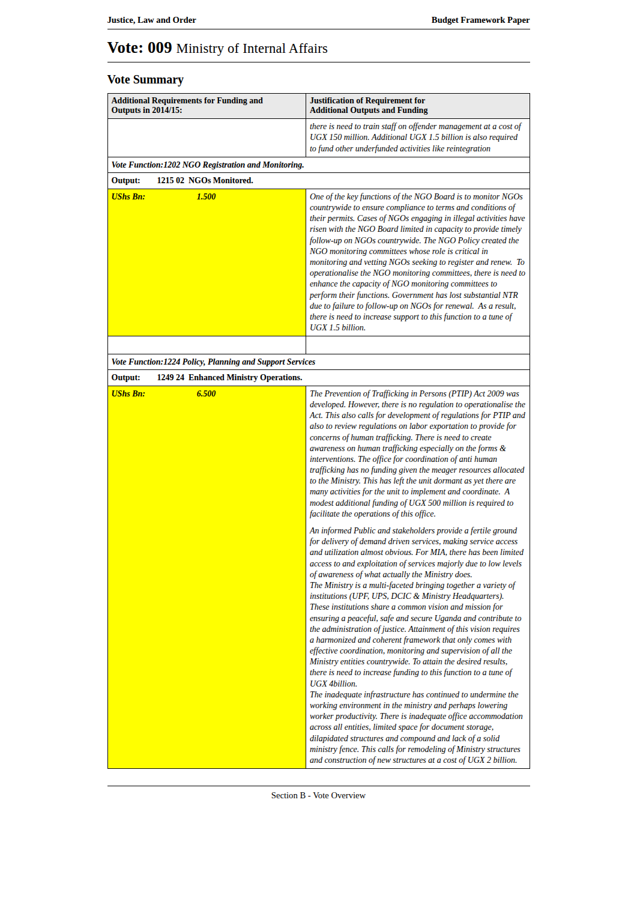Justice, Law and Order
Budget Framework Paper
Vote: 009 Ministry of Internal Affairs
Vote Summary
| Additional Requirements for Funding and Outputs in 2014/15: | Justification of Requirement for Additional Outputs and Funding |
| --- | --- |
| | there is need to train staff on offender management at a cost of UGX 150 million. Additional UGX 1.5 billion is also required to fund other underfunded activities like reintegration |
| Vote Function:1202 NGO Registration and Monitoring. |
| Output: 1215 02 NGOs Monitored. |
| UShs Bn: 1.500 | One of the key functions of the NGO Board is to monitor NGOs countrywide to ensure compliance to terms and conditions of their permits. Cases of NGOs engaging in illegal activities have risen with the NGO Board limited in capacity to provide timely follow-up on NGOs countrywide. The NGO Policy created the NGO monitoring committees whose role is critical in monitoring and vetting NGOs seeking to register and renew. To operationalise the NGO monitoring committees, there is need to enhance the capacity of NGO monitoring committees to perform their functions. Government has lost substantial NTR due to failure to follow-up on NGOs for renewal. As a result, there is need to increase support to this function to a tune of UGX 1.5 billion. |
| Vote Function:1224 Policy, Planning and Support Services |
| Output: 1249 24 Enhanced Ministry Operations. |
| UShs Bn: 6.500 | The Prevention of Trafficking in Persons (PTIP) Act 2009 was developed. However, there is no regulation to operationalise the Act. This also calls for development of regulations for PTIP and also to review regulations on labor exportation to provide for concerns of human trafficking. There is need to create awareness on human trafficking especially on the forms & interventions. The office for coordination of anti human trafficking has no funding given the meager resources allocated to the Ministry. This has left the unit dormant as yet there are many activities for the unit to implement and coordinate. A modest additional funding of UGX 500 million is required to facilitate the operations of this office. An informed Public and stakeholders provide a fertile ground for delivery of demand driven services, making service access and utilization almost obvious. For MIA, there has been limited access to and exploitation of services majorly due to low levels of awareness of what actually the Ministry does. The Ministry is a multi-faceted bringing together a variety of institutions (UPF, UPS, DCIC & Ministry Headquarters). These institutions share a common vision and mission for ensuring a peaceful, safe and secure Uganda and contribute to the administration of justice. Attainment of this vision requires a harmonized and coherent framework that only comes with effective coordination, monitoring and supervision of all the Ministry entities countrywide. To attain the desired results, there is need to increase funding to this function to a tune of UGX 4billion. The inadequate infrastructure has continued to undermine the working environment in the ministry and perhaps lowering worker productivity. There is inadequate office accommodation across all entities, limited space for document storage, dilapidated structures and compound and lack of a solid ministry fence. This calls for remodeling of Ministry structures and construction of new structures at a cost of UGX 2 billion. |
Section B - Vote Overview